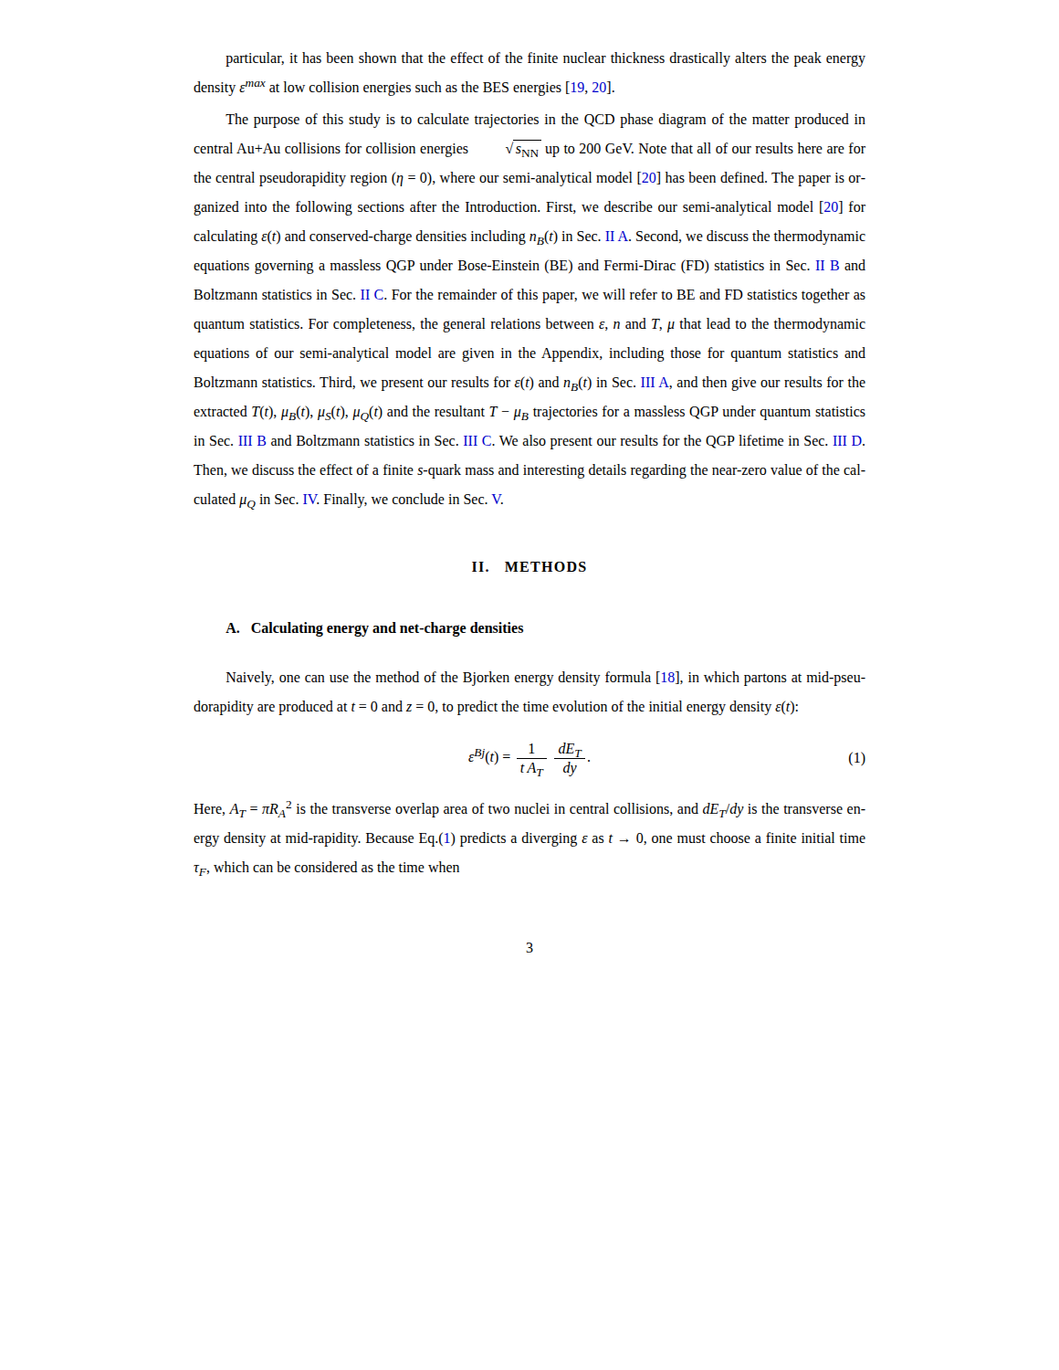particular, it has been shown that the effect of the finite nuclear thickness drastically alters the peak energy density εmax at low collision energies such as the BES energies [19, 20].
The purpose of this study is to calculate trajectories in the QCD phase diagram of the matter produced in central Au+Au collisions for collision energies √sNN up to 200 GeV. Note that all of our results here are for the central pseudorapidity region (η = 0), where our semi-analytical model [20] has been defined. The paper is organized into the following sections after the Introduction. First, we describe our semi-analytical model [20] for calculating ε(t) and conserved-charge densities including nB(t) in Sec. II A. Second, we discuss the thermodynamic equations governing a massless QGP under Bose-Einstein (BE) and Fermi-Dirac (FD) statistics in Sec. II B and Boltzmann statistics in Sec. II C. For the remainder of this paper, we will refer to BE and FD statistics together as quantum statistics. For completeness, the general relations between ε, n and T, μ that lead to the thermodynamic equations of our semi-analytical model are given in the Appendix, including those for quantum statistics and Boltzmann statistics. Third, we present our results for ε(t) and nB(t) in Sec. III A, and then give our results for the extracted T(t), μB(t), μS(t), μQ(t) and the resultant T − μB trajectories for a massless QGP under quantum statistics in Sec. III B and Boltzmann statistics in Sec. III C. We also present our results for the QGP lifetime in Sec. III D. Then, we discuss the effect of a finite s-quark mass and interesting details regarding the near-zero value of the calculated μQ in Sec. IV. Finally, we conclude in Sec. V.
II. METHODS
A. Calculating energy and net-charge densities
Naively, one can use the method of the Bjorken energy density formula [18], in which partons at mid-pseudorapidity are produced at t = 0 and z = 0, to predict the time evolution of the initial energy density ε(t):
εBj(t) = 1 t AT dET dy. (1)
Here, AT = πRA2 is the transverse overlap area of two nuclei in central collisions, and dET/dy is the transverse energy density at mid-rapidity. Because Eq.(1) predicts a diverging ε as t → 0, one must choose a finite initial time τF, which can be considered as the time when
3